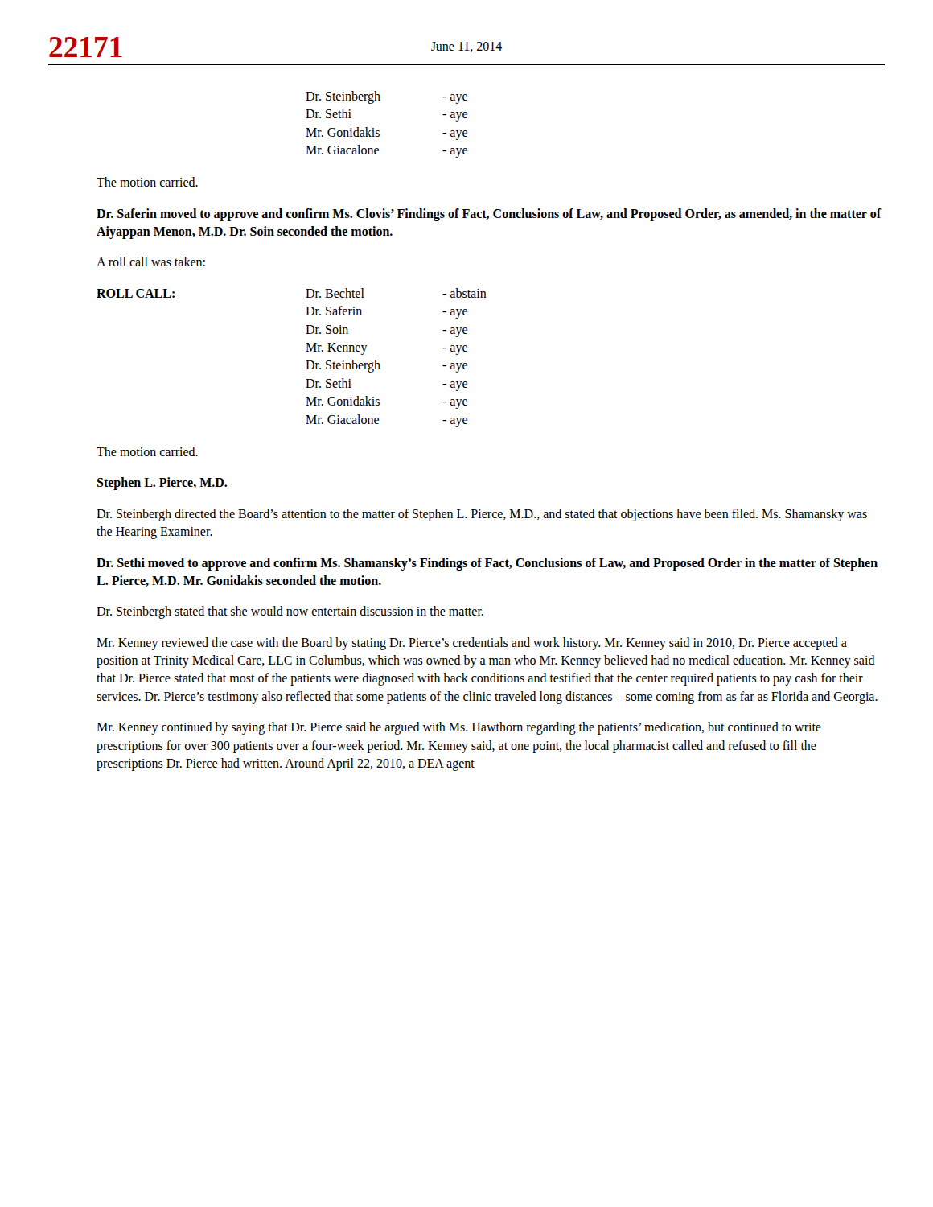22171
June 11, 2014
Dr. Steinbergh- aye
Dr. Sethi- aye
Mr. Gonidakis- aye
Mr. Giacalone- aye
The motion carried.
Dr. Saferin moved to approve and confirm Ms. Clovis’ Findings of Fact, Conclusions of Law, and Proposed Order, as amended, in the matter of Aiyappan Menon, M.D. Dr. Soin seconded the motion.
A roll call was taken:
ROLL CALL:
Dr. Bechtel- abstain
Dr. Saferin- aye
Dr. Soin- aye
Mr. Kenney- aye
Dr. Steinbergh- aye
Dr. Sethi- aye
Mr. Gonidakis- aye
Mr. Giacalone- aye
The motion carried.
Stephen L. Pierce, M.D.
Dr. Steinbergh directed the Board’s attention to the matter of Stephen L. Pierce, M.D., and stated that objections have been filed. Ms. Shamansky was the Hearing Examiner.
Dr. Sethi moved to approve and confirm Ms. Shamansky’s Findings of Fact, Conclusions of Law, and Proposed Order in the matter of Stephen L. Pierce, M.D. Mr. Gonidakis seconded the motion.
Dr. Steinbergh stated that she would now entertain discussion in the matter.
Mr. Kenney reviewed the case with the Board by stating Dr. Pierce’s credentials and work history. Mr. Kenney said in 2010, Dr. Pierce accepted a position at Trinity Medical Care, LLC in Columbus, which was owned by a man who Mr. Kenney believed had no medical education. Mr. Kenney said that Dr. Pierce stated that most of the patients were diagnosed with back conditions and testified that the center required patients to pay cash for their services. Dr. Pierce’s testimony also reflected that some patients of the clinic traveled long distances – some coming from as far as Florida and Georgia.
Mr. Kenney continued by saying that Dr. Pierce said he argued with Ms. Hawthorn regarding the patients’ medication, but continued to write prescriptions for over 300 patients over a four-week period. Mr. Kenney said, at one point, the local pharmacist called and refused to fill the prescriptions Dr. Pierce had written. Around April 22, 2010, a DEA agent